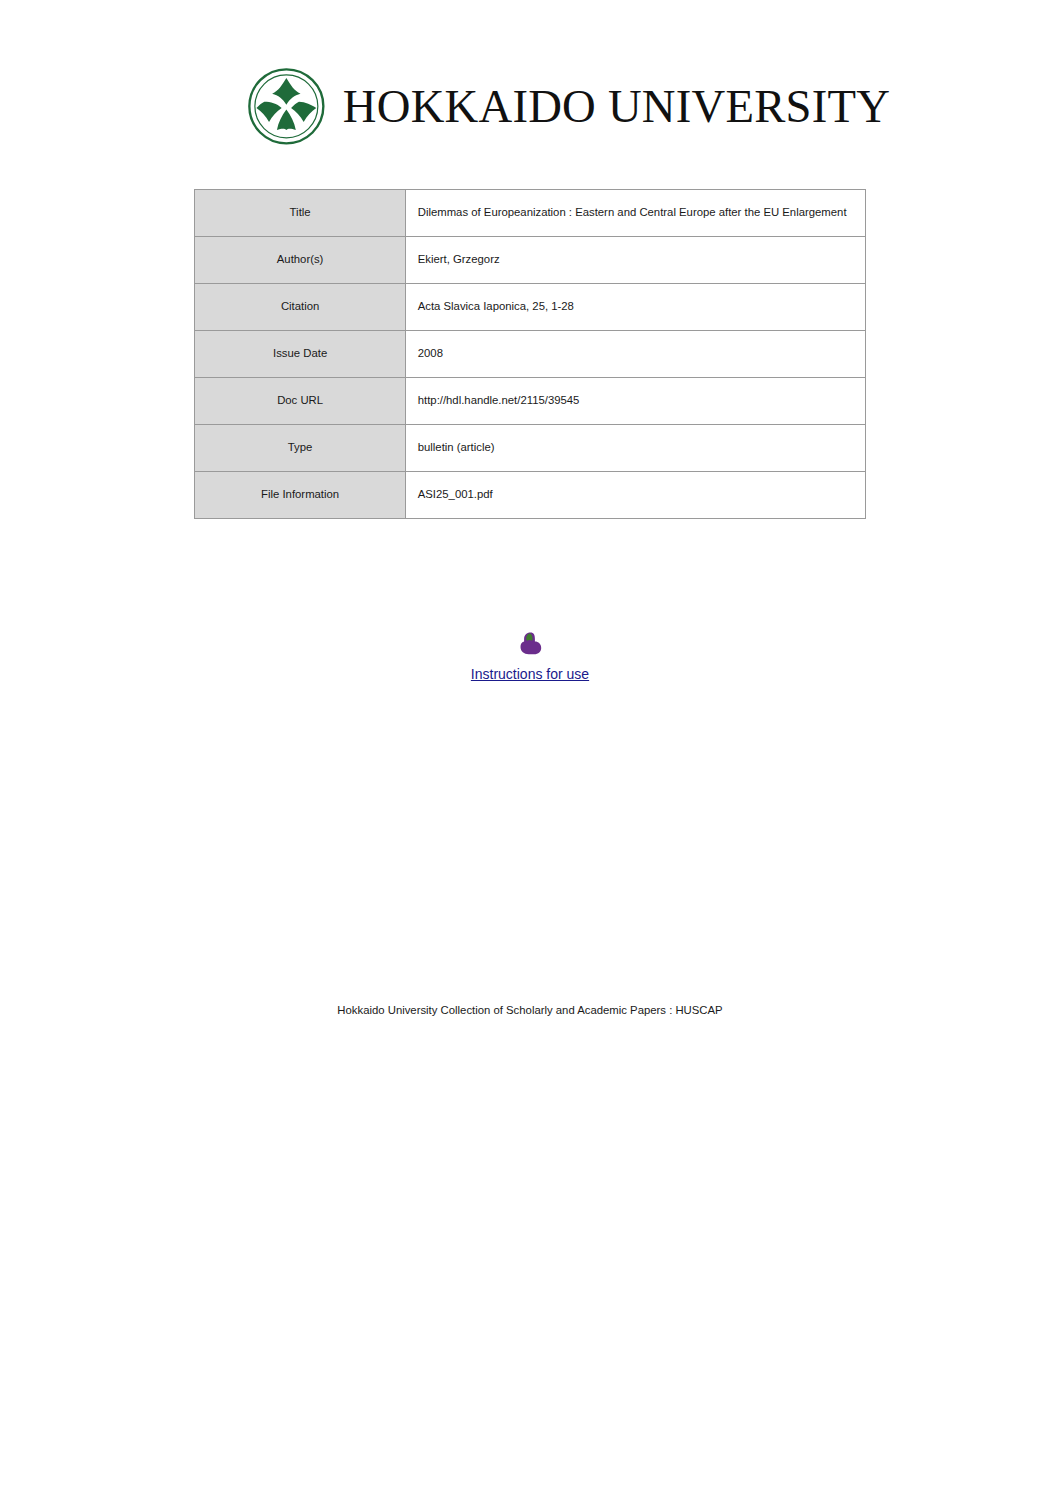HOKKAIDO UNIVERSITY
| Title | Dilemmas of Europeanization : Eastern and Central Europe after the EU Enlargement |
| Author(s) | Ekiert, Grzegorz |
| Citation | Acta Slavica Iaponica, 25, 1-28 |
| Issue Date | 2008 |
| Doc URL | http://hdl.handle.net/2115/39545 |
| Type | bulletin (article) |
| File Information | ASI25_001.pdf |
Instructions for use
Hokkaido University Collection of Scholarly and Academic Papers : HUSCAP